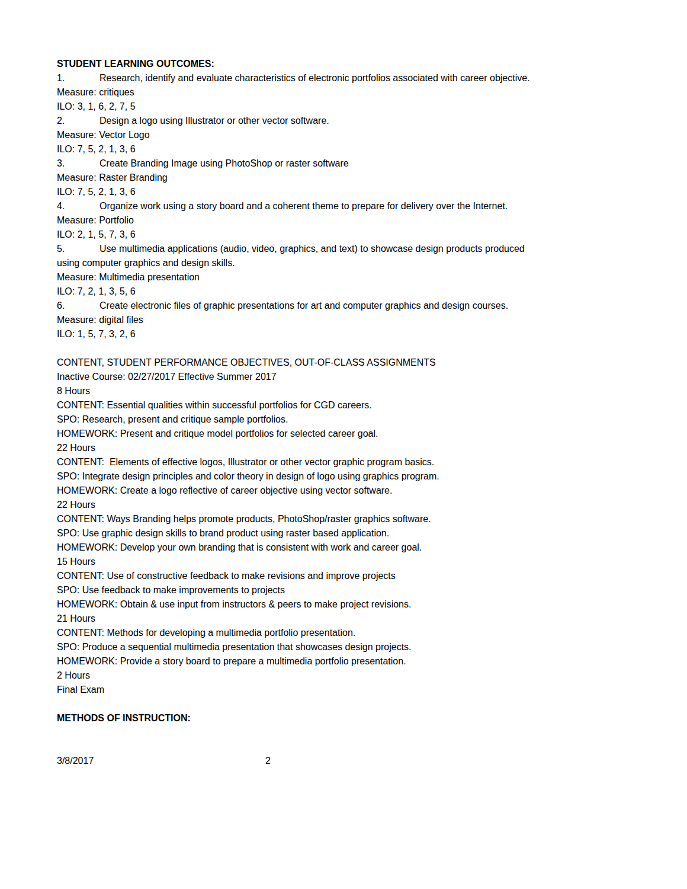Student Learning Outcomes:
1. Research, identify and evaluate characteristics of electronic portfolios associated with career objective.
Measure: critiques
ILO: 3, 1, 6, 2, 7, 5
2. Design a logo using Illustrator or other vector software.
Measure: Vector Logo
ILO: 7, 5, 2, 1, 3, 6
3. Create Branding Image using PhotoShop or raster software
Measure: Raster Branding
ILO: 7, 5, 2, 1, 3, 6
4. Organize work using a story board and a coherent theme to prepare for delivery over the Internet.
Measure: Portfolio
ILO: 2, 1, 5, 7, 3, 6
5. Use multimedia applications (audio, video, graphics, and text) to showcase design products produced using computer graphics and design skills.
Measure: Multimedia presentation
ILO: 7, 2, 1, 3, 5, 6
6. Create electronic files of graphic presentations for art and computer graphics and design courses.
Measure: digital files
ILO: 1, 5, 7, 3, 2, 6
CONTENT, STUDENT PERFORMANCE OBJECTIVES, OUT-OF-CLASS ASSIGNMENTS
Inactive Course: 02/27/2017 Effective Summer 2017
8 Hours
CONTENT: Essential qualities within successful portfolios for CGD careers.
SPO: Research, present and critique sample portfolios.
HOMEWORK: Present and critique model portfolios for selected career goal.
22 Hours
CONTENT: Elements of effective logos, Illustrator or other vector graphic program basics.
SPO: Integrate design principles and color theory in design of logo using graphics program.
HOMEWORK: Create a logo reflective of career objective using vector software.
22 Hours
CONTENT: Ways Branding helps promote products, PhotoShop/raster graphics software.
SPO: Use graphic design skills to brand product using raster based application.
HOMEWORK: Develop your own branding that is consistent with work and career goal.
15 Hours
CONTENT: Use of constructive feedback to make revisions and improve projects
SPO: Use feedback to make improvements to projects
HOMEWORK: Obtain & use input from instructors & peers to make project revisions.
21 Hours
CONTENT: Methods for developing a multimedia portfolio presentation.
SPO: Produce a sequential multimedia presentation that showcases design projects.
HOMEWORK: Provide a story board to prepare a multimedia portfolio presentation.
2 Hours
Final Exam
Methods of Instruction:
3/8/2017 2